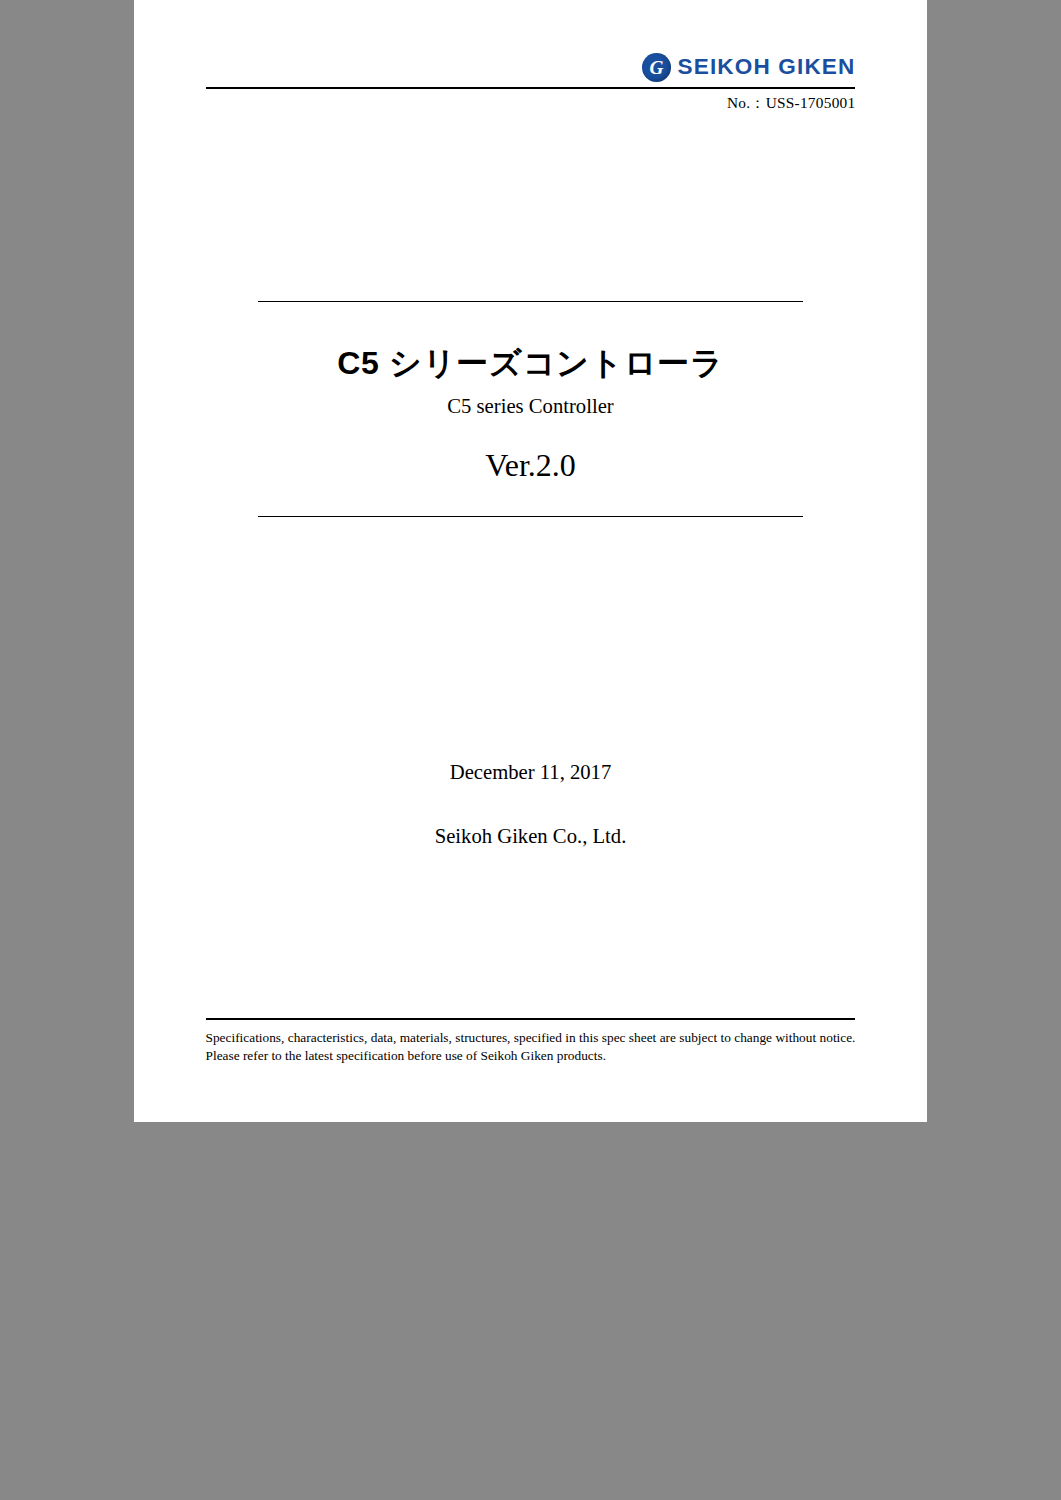G SEIKOH GIKEN
No.：USS-1705001
C5 シリーズコントローラ
C5 series Controller
Ver.2.0
December 11, 2017
Seikoh Giken Co., Ltd.
Specifications, characteristics, data, materials, structures, specified in this spec sheet are subject to change without notice. Please refer to the latest specification before use of Seikoh Giken products.